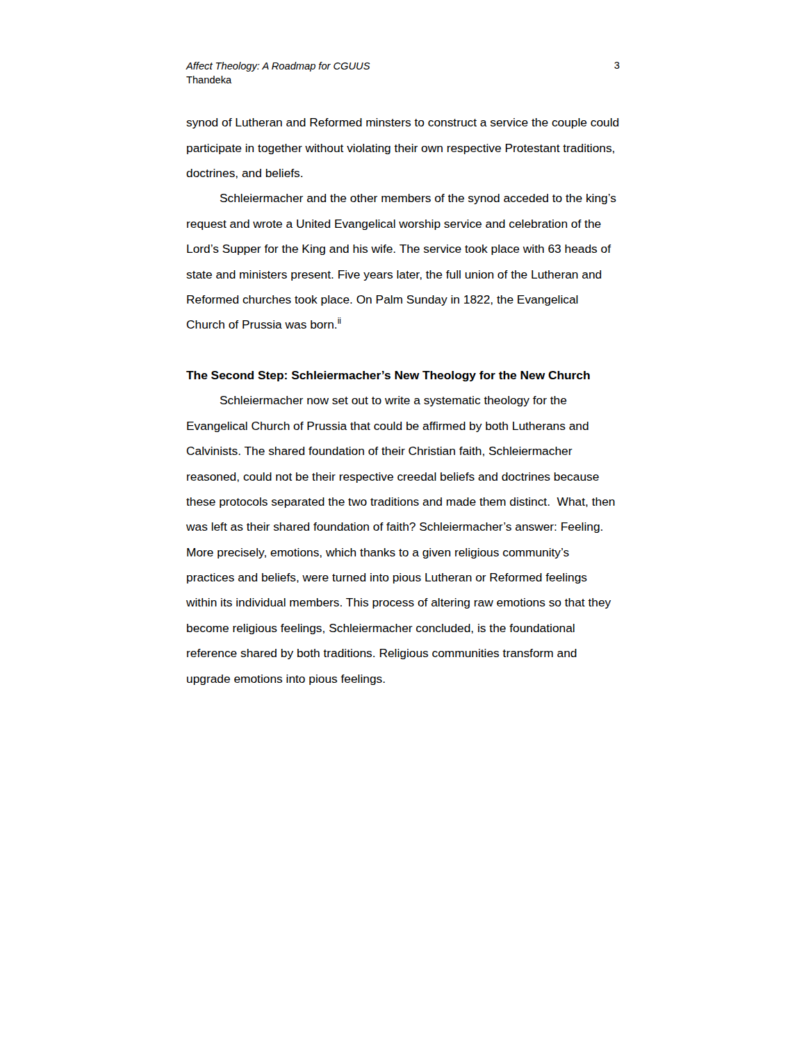3
Affect Theology: A Roadmap for CGUUS
Thandeka
synod of Lutheran and Reformed minsters to construct a service the couple could participate in together without violating their own respective Protestant traditions, doctrines, and beliefs.
Schleiermacher and the other members of the synod acceded to the king’s request and wrote a United Evangelical worship service and celebration of the Lord’s Supper for the King and his wife. The service took place with 63 heads of state and ministers present. Five years later, the full union of the Lutheran and Reformed churches took place. On Palm Sunday in 1822, the Evangelical Church of Prussia was born.ii
The Second Step: Schleiermacher’s New Theology for the New Church
Schleiermacher now set out to write a systematic theology for the Evangelical Church of Prussia that could be affirmed by both Lutherans and Calvinists. The shared foundation of their Christian faith, Schleiermacher reasoned, could not be their respective creedal beliefs and doctrines because these protocols separated the two traditions and made them distinct. What, then was left as their shared foundation of faith? Schleiermacher’s answer: Feeling. More precisely, emotions, which thanks to a given religious community’s practices and beliefs, were turned into pious Lutheran or Reformed feelings within its individual members. This process of altering raw emotions so that they become religious feelings, Schleiermacher concluded, is the foundational reference shared by both traditions. Religious communities transform and upgrade emotions into pious feelings.